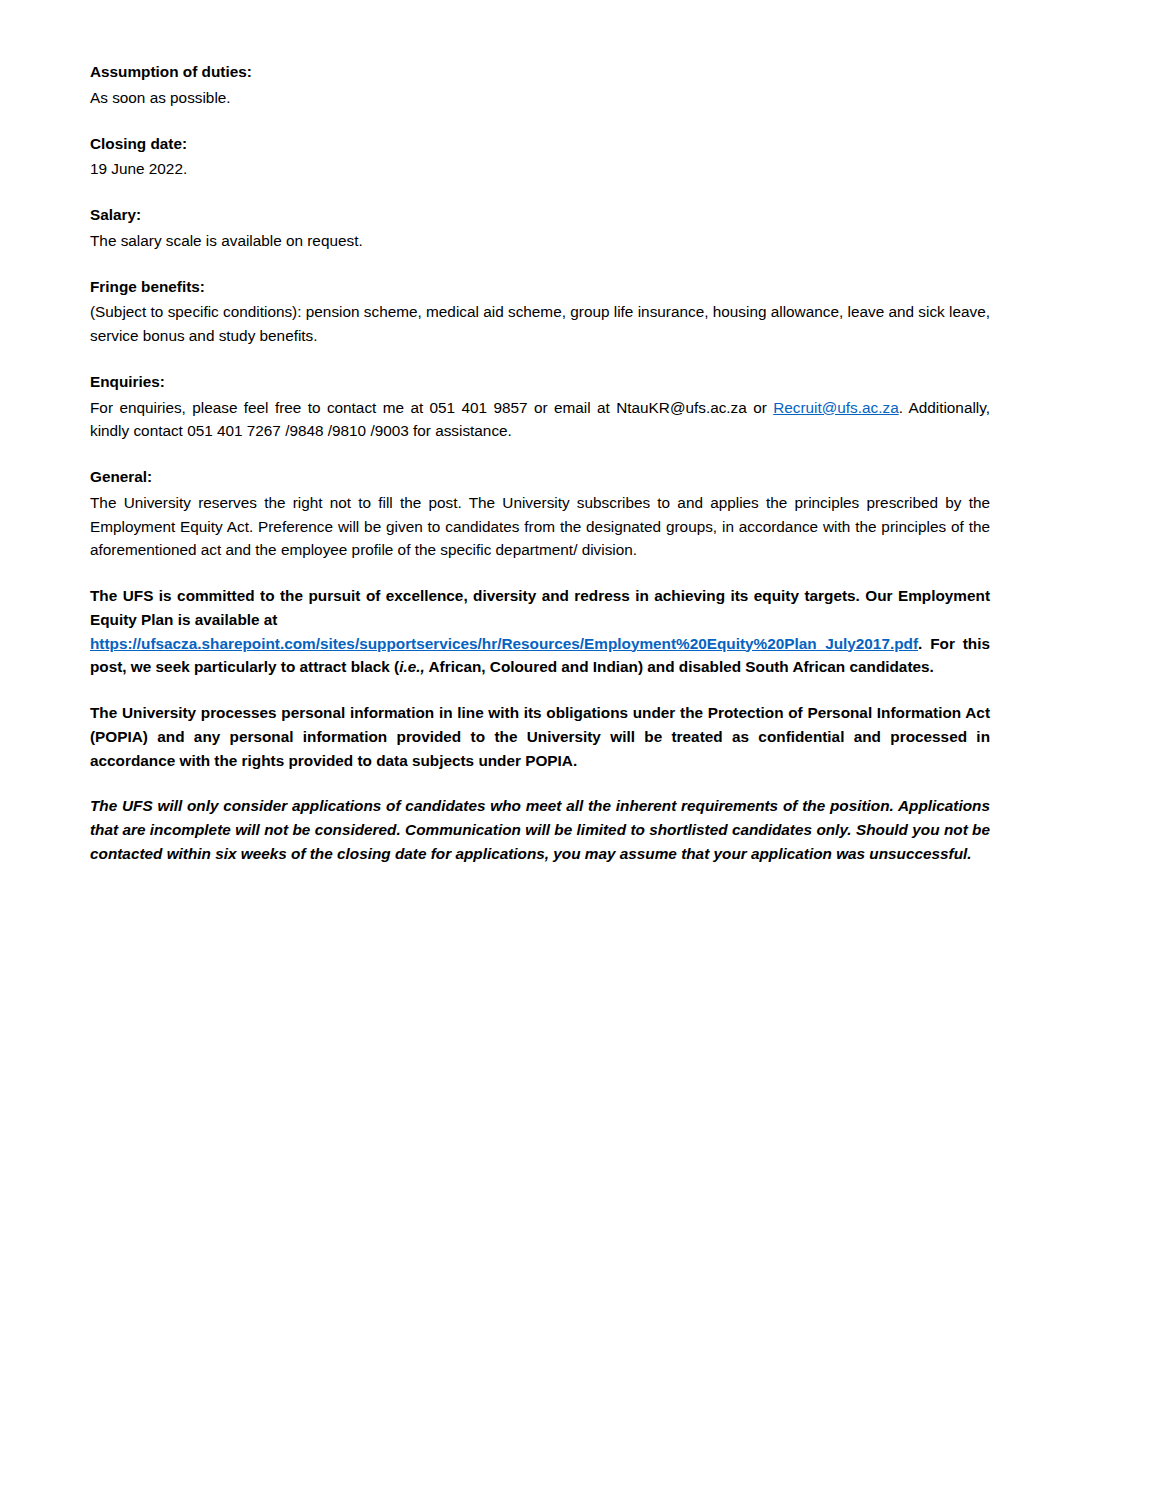Assumption of duties:
As soon as possible.
Closing date:
19 June 2022.
Salary:
The salary scale is available on request.
Fringe benefits:
(Subject to specific conditions): pension scheme, medical aid scheme, group life insurance, housing allowance, leave and sick leave, service bonus and study benefits.
Enquiries:
For enquiries, please feel free to contact me at 051 401 9857 or email at NtauKR@ufs.ac.za or Recruit@ufs.ac.za. Additionally, kindly contact 051 401 7267 /9848 /9810 /9003 for assistance.
General:
The University reserves the right not to fill the post. The University subscribes to and applies the principles prescribed by the Employment Equity Act. Preference will be given to candidates from the designated groups, in accordance with the principles of the aforementioned act and the employee profile of the specific department/ division.
The UFS is committed to the pursuit of excellence, diversity and redress in achieving its equity targets. Our Employment Equity Plan is available at
https://ufsacza.sharepoint.com/sites/supportservices/hr/Resources/Employment%20Equity%20Plan_July2017.pdf. For this post, we seek particularly to attract black (i.e., African, Coloured and Indian) and disabled South African candidates.
The University processes personal information in line with its obligations under the Protection of Personal Information Act (POPIA) and any personal information provided to the University will be treated as confidential and processed in accordance with the rights provided to data subjects under POPIA.
The UFS will only consider applications of candidates who meet all the inherent requirements of the position. Applications that are incomplete will not be considered. Communication will be limited to shortlisted candidates only. Should you not be contacted within six weeks of the closing date for applications, you may assume that your application was unsuccessful.